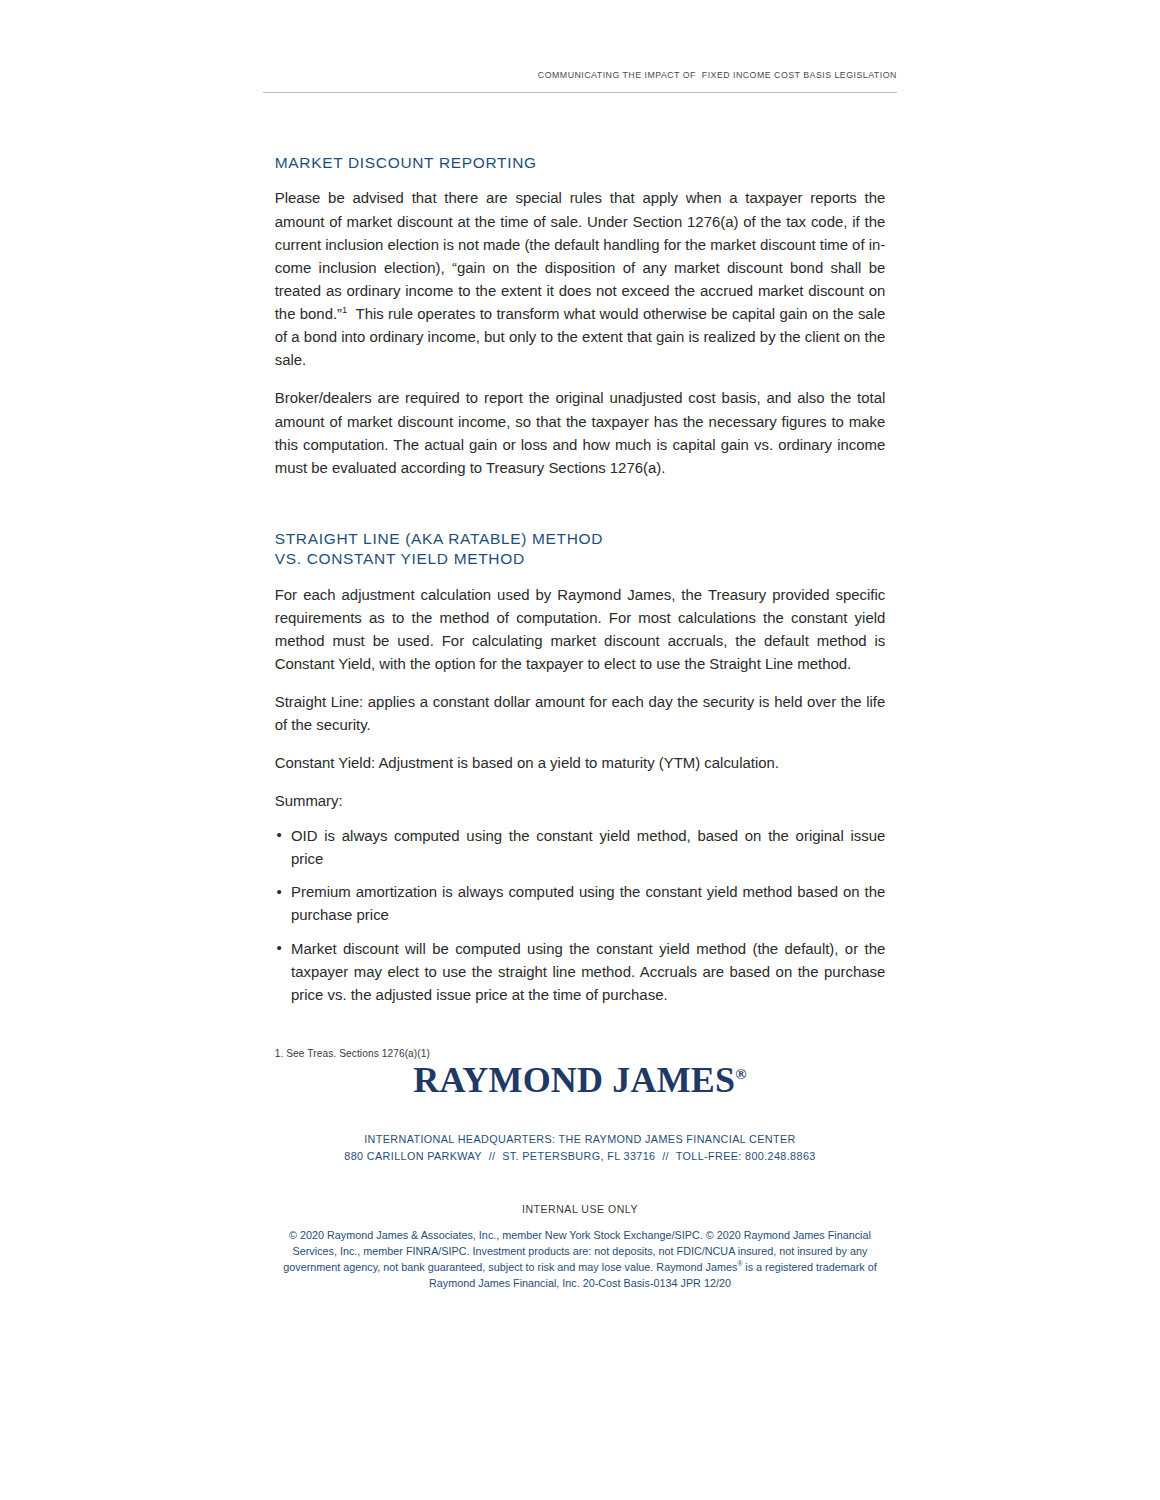Communicating the Impact of Fixed Income Cost Basis Legislation
Market Discount Reporting
Please be advised that there are special rules that apply when a taxpayer reports the amount of market discount at the time of sale. Under Section 1276(a) of the tax code, if the current inclusion election is not made (the default handling for the market discount time of income inclusion election), “gain on the disposition of any market discount bond shall be treated as ordinary income to the extent it does not exceed the accrued market discount on the bond.”1 This rule operates to transform what would otherwise be capital gain on the sale of a bond into ordinary income, but only to the extent that gain is realized by the client on the sale.
Broker/dealers are required to report the original unadjusted cost basis, and also the total amount of market discount income, so that the taxpayer has the necessary figures to make this computation. The actual gain or loss and how much is capital gain vs. ordinary income must be evaluated according to Treasury Sections 1276(a).
Straight Line (aka Ratable) Method
vs. Constant Yield Method
For each adjustment calculation used by Raymond James, the Treasury provided specific requirements as to the method of computation. For most calculations the constant yield method must be used. For calculating market discount accruals, the default method is Constant Yield, with the option for the taxpayer to elect to use the Straight Line method.
Straight Line: applies a constant dollar amount for each day the security is held over the life of the security.
Constant Yield: Adjustment is based on a yield to maturity (YTM) calculation.
Summary:
OID is always computed using the constant yield method, based on the original issue price
Premium amortization is always computed using the constant yield method based on the purchase price
Market discount will be computed using the constant yield method (the default), or the taxpayer may elect to use the straight line method. Accruals are based on the purchase price vs. the adjusted issue price at the time of purchase.
1. See Treas. Sections 1276(a)(1)
RAYMOND JAMES®
International Headquarters: The Raymond James Financial Center
880 Carillon Parkway // St. Petersburg, FL 33716 // Toll-free: 800.248.8863
Internal Use Only
© 2020 Raymond James & Associates, Inc., member New York Stock Exchange/SIPC. © 2020 Raymond James Financial Services, Inc., member FINRA/SIPC. Investment products are: not deposits, not FDIC/NCUA insured, not insured by any government agency, not bank guaranteed, subject to risk and may lose value. Raymond James® is a registered trademark of Raymond James Financial, Inc. 20-Cost Basis-0134 JPR 12/20